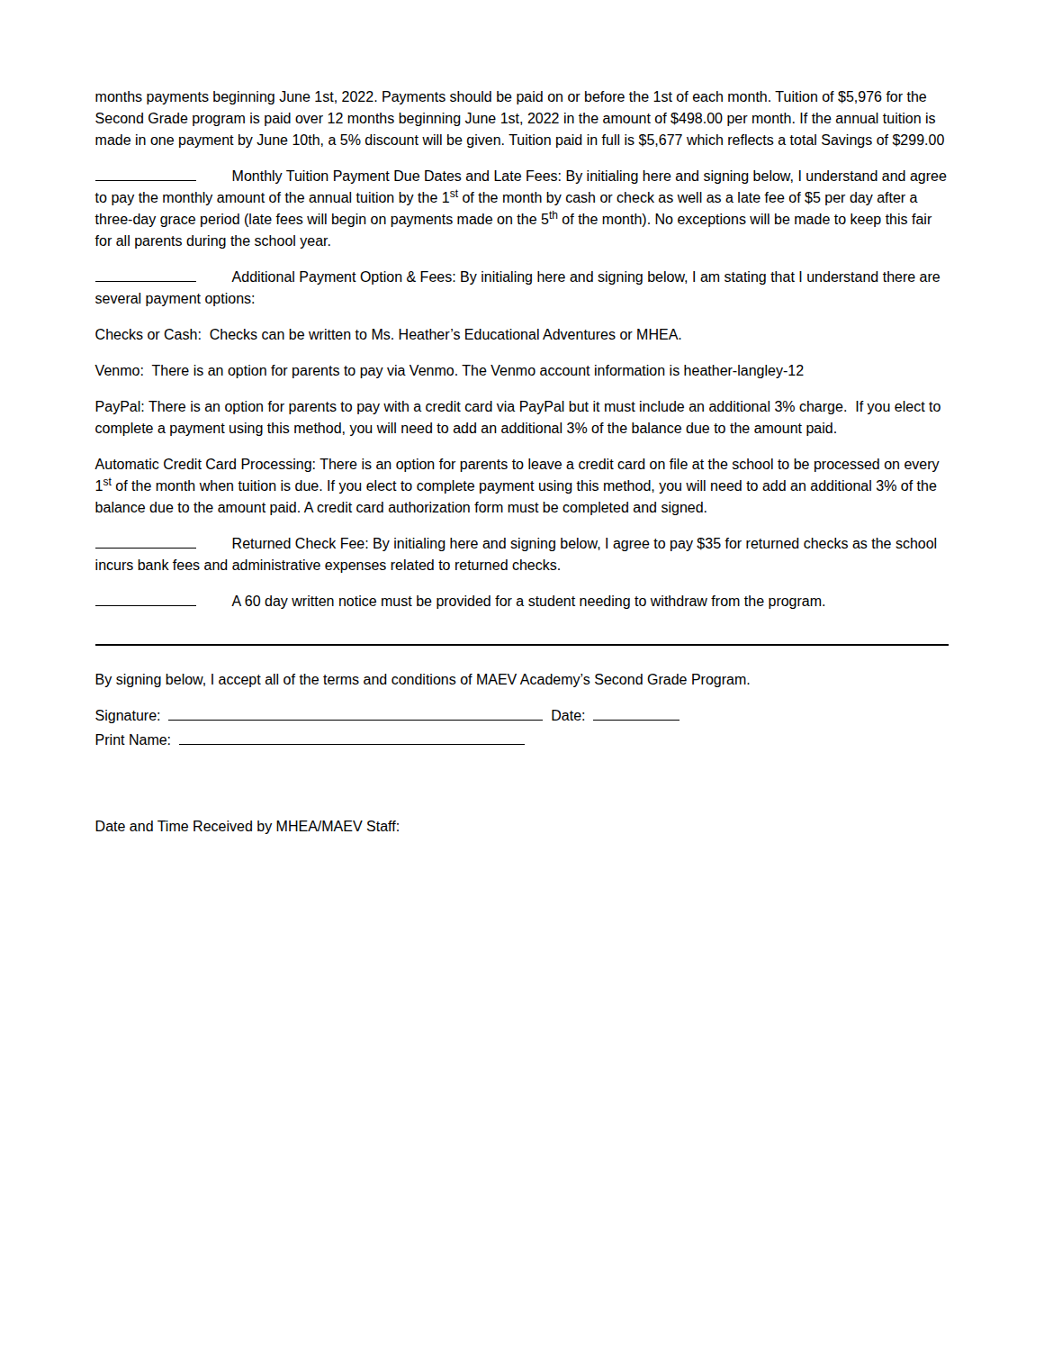months payments beginning June 1st, 2022. Payments should be paid on or before the 1st of each month. Tuition of $5,976 for the Second Grade program is paid over 12 months beginning June 1st, 2022 in the amount of $498.00 per month. If the annual tuition is made in one payment by June 10th, a 5% discount will be given. Tuition paid in full is $5,677 which reflects a total Savings of $299.00
Monthly Tuition Payment Due Dates and Late Fees: By initialing here and signing below, I understand and agree to pay the monthly amount of the annual tuition by the 1st of the month by cash or check as well as a late fee of $5 per day after a three-day grace period (late fees will begin on payments made on the 5th of the month). No exceptions will be made to keep this fair for all parents during the school year.
Additional Payment Option & Fees: By initialing here and signing below, I am stating that I understand there are several payment options:
Checks or Cash: Checks can be written to Ms. Heather’s Educational Adventures or MHEA.
Venmo: There is an option for parents to pay via Venmo. The Venmo account information is heather-langley-12
PayPal: There is an option for parents to pay with a credit card via PayPal but it must include an additional 3% charge. If you elect to complete a payment using this method, you will need to add an additional 3% of the balance due to the amount paid.
Automatic Credit Card Processing: There is an option for parents to leave a credit card on file at the school to be processed on every 1st of the month when tuition is due. If you elect to complete payment using this method, you will need to add an additional 3% of the balance due to the amount paid. A credit card authorization form must be completed and signed.
Returned Check Fee: By initialing here and signing below, I agree to pay $35 for returned checks as the school incurs bank fees and administrative expenses related to returned checks.
A 60 day written notice must be provided for a student needing to withdraw from the program.
By signing below, I accept all of the terms and conditions of MAEV Academy’s Second Grade Program.
Signature: Date:
Print Name:
Date and Time Received by MHEA/MAEV Staff: